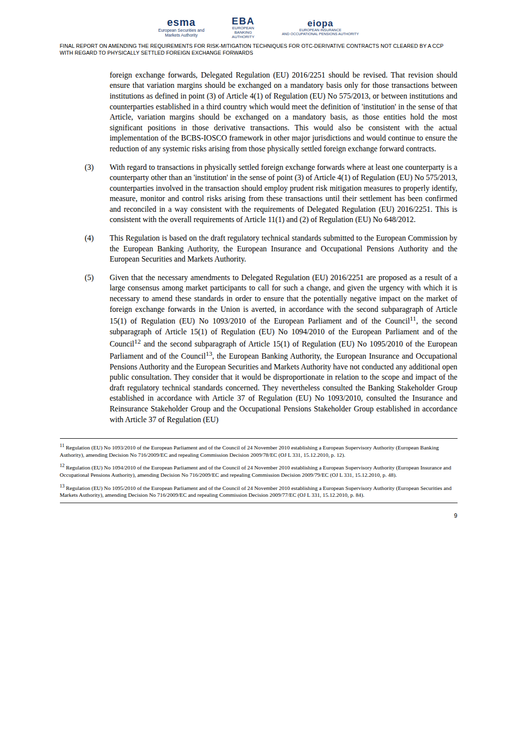esma European Securities and
Markets Authority
EBA EUROPEAN
BANKING
AUTHORITY
eiopa EUROPEAN INSURANCE
AND OCCUPATIONAL PENSIONS AUTHORITY
FINAL REPORT ON AMENDING THE REQUIREMENTS FOR RISK-MITIGATION TECHNIQUES FOR OTC-DERIVATIVE CONTRACTS NOT CLEARED BY A CCP WITH REGARD TO PHYSICALLY SETTLED FOREIGN EXCHANGE FORWARDS
foreign exchange forwards, Delegated Regulation (EU) 2016/2251 should be revised. That revision should ensure that variation margins should be exchanged on a mandatory basis only for those transactions between institutions as defined in point (3) of Article 4(1) of Regulation (EU) No 575/2013, or between institutions and counterparties established in a third country which would meet the definition of 'institution' in the sense of that Article, variation margins should be exchanged on a mandatory basis, as those entities hold the most significant positions in those derivative transactions. This would also be consistent with the actual implementation of the BCBS-IOSCO framework in other major jurisdictions and would continue to ensure the reduction of any systemic risks arising from those physically settled foreign exchange forward contracts.
(3)
With regard to transactions in physically settled foreign exchange forwards where at least one counterparty is a counterparty other than an 'institution' in the sense of point (3) of Article 4(1) of Regulation (EU) No 575/2013, counterparties involved in the transaction should employ prudent risk mitigation measures to properly identify, measure, monitor and control risks arising from these transactions until their settlement has been confirmed and reconciled in a way consistent with the requirements of Delegated Regulation (EU) 2016/2251. This is consistent with the overall requirements of Article 11(1) and (2) of Regulation (EU) No 648/2012.
(4)
This Regulation is based on the draft regulatory technical standards submitted to the European Commission by the European Banking Authority, the European Insurance and Occupational Pensions Authority and the European Securities and Markets Authority.
(5)
Given that the necessary amendments to Delegated Regulation (EU) 2016/2251 are proposed as a result of a large consensus among market participants to call for such a change, and given the urgency with which it is necessary to amend these standards in order to ensure that the potentially negative impact on the market of foreign exchange forwards in the Union is averted, in accordance with the second subparagraph of Article 15(1) of Regulation (EU) No 1093/2010 of the European Parliament and of the Council11, the second subparagraph of Article 15(1) of Regulation (EU) No 1094/2010 of the European Parliament and of the Council12 and the second subparagraph of Article 15(1) of Regulation (EU) No 1095/2010 of the European Parliament and of the Council13, the European Banking Authority, the European Insurance and Occupational Pensions Authority and the European Securities and Markets Authority have not conducted any additional open public consultation. They consider that it would be disproportionate in relation to the scope and impact of the draft regulatory technical standards concerned. They nevertheless consulted the Banking Stakeholder Group established in accordance with Article 37 of Regulation (EU) No 1093/2010, consulted the Insurance and Reinsurance Stakeholder Group and the Occupational Pensions Stakeholder Group established in accordance with Article 37 of Regulation (EU)
11 Regulation (EU) No 1093/2010 of the European Parliament and of the Council of 24 November 2010 establishing a European Supervisory Authority (European Banking Authority), amending Decision No 716/2009/EC and repealing Commission Decision 2009/78/EC (OJ L 331, 15.12.2010, p. 12).
12 Regulation (EU) No 1094/2010 of the European Parliament and of the Council of 24 November 2010 establishing a European Supervisory Authority (European Insurance and Occupational Pensions Authority), amending Decision No 716/2009/EC and repealing Commission Decision 2009/79/EC (OJ L 331, 15.12.2010, p. 48).
13 Regulation (EU) No 1095/2010 of the European Parliament and of the Council of 24 November 2010 establishing a European Supervisory Authority (European Securities and Markets Authority), amending Decision No 716/2009/EC and repealing Commission Decision 2009/77/EC (OJ L 331, 15.12.2010, p. 84).
9